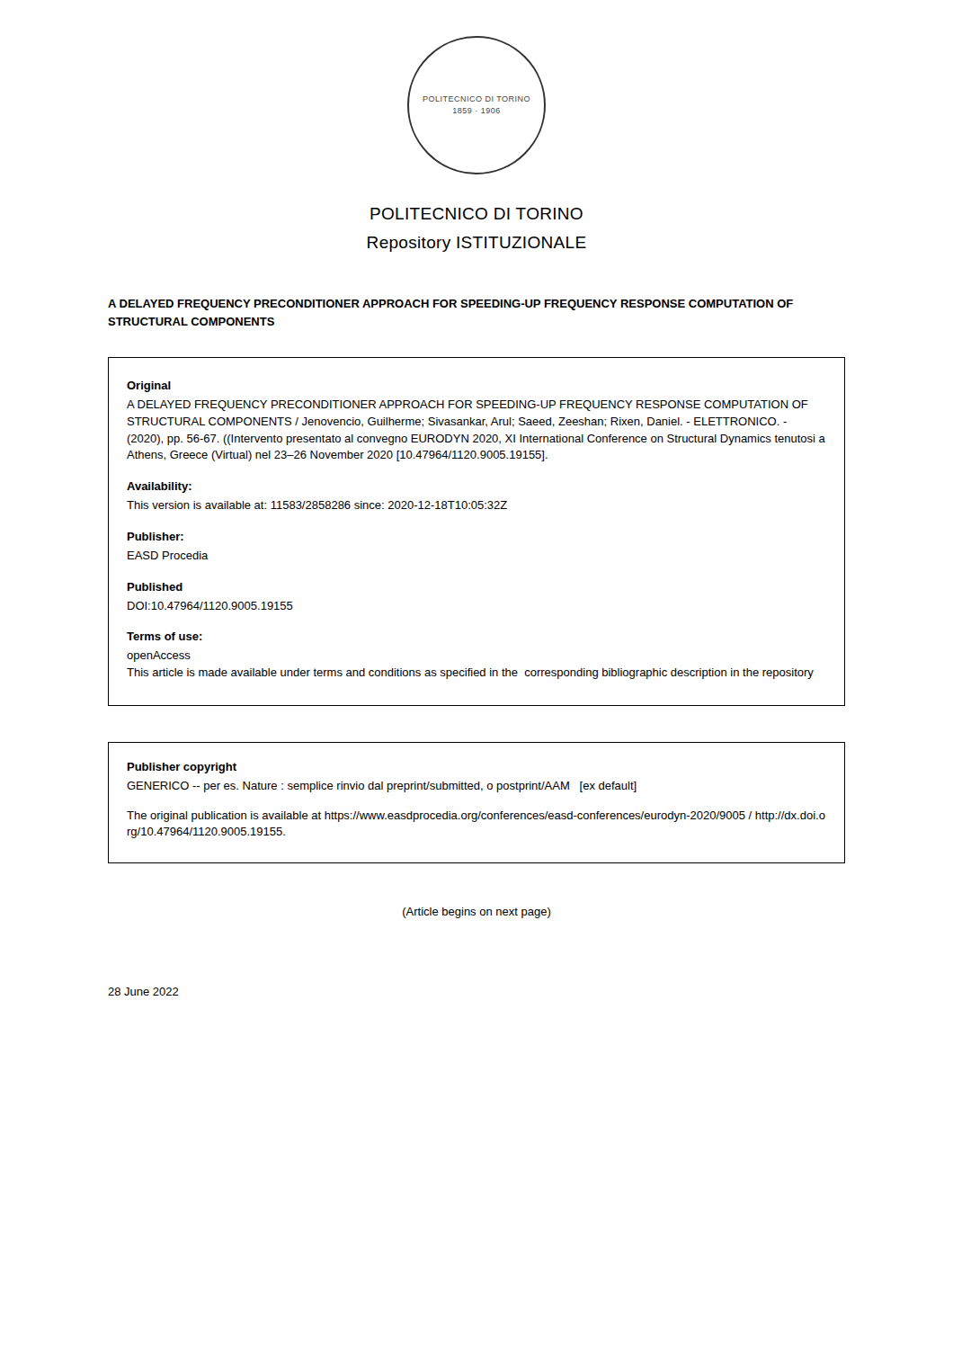POLITECNICO DI TORINO
1859 · 1906
POLITECNICO DI TORINO
Repository ISTITUZIONALE
A delayed frequency preconditioner approach for speeding-up frequency response computation of structural components
Original
A DELAYED FREQUENCY PRECONDITIONER APPROACH FOR SPEEDING-UP FREQUENCY RESPONSE COMPUTATION OF STRUCTURAL COMPONENTS / Jenovencio, Guilherme; Sivasankar, Arul; Saeed, Zeeshan; Rixen, Daniel. - ELETTRONICO. - (2020), pp. 56-67. ((Intervento presentato al convegno EURODYN 2020, XI International Conference on Structural Dynamics tenutosi a Athens, Greece (Virtual) nel 23–26 November 2020 [10.47964/1120.9005.19155].
Availability:
This version is available at: 11583/2858286 since: 2020-12-18T10:05:32Z
Publisher:
EASD Procedia
Published
DOI:10.47964/1120.9005.19155
Terms of use:
openAccess
This article is made available under terms and conditions as specified in the corresponding bibliographic description in the repository
Publisher copyright
GENERICO -- per es. Nature : semplice rinvio dal preprint/submitted, o postprint/AAM [ex default]
The original publication is available at https://www.easdprocedia.org/conferences/easd-conferences/eurodyn-2020/9005 / http://dx.doi.org/10.47964/1120.9005.19155.
(Article begins on next page)
28 June 2022